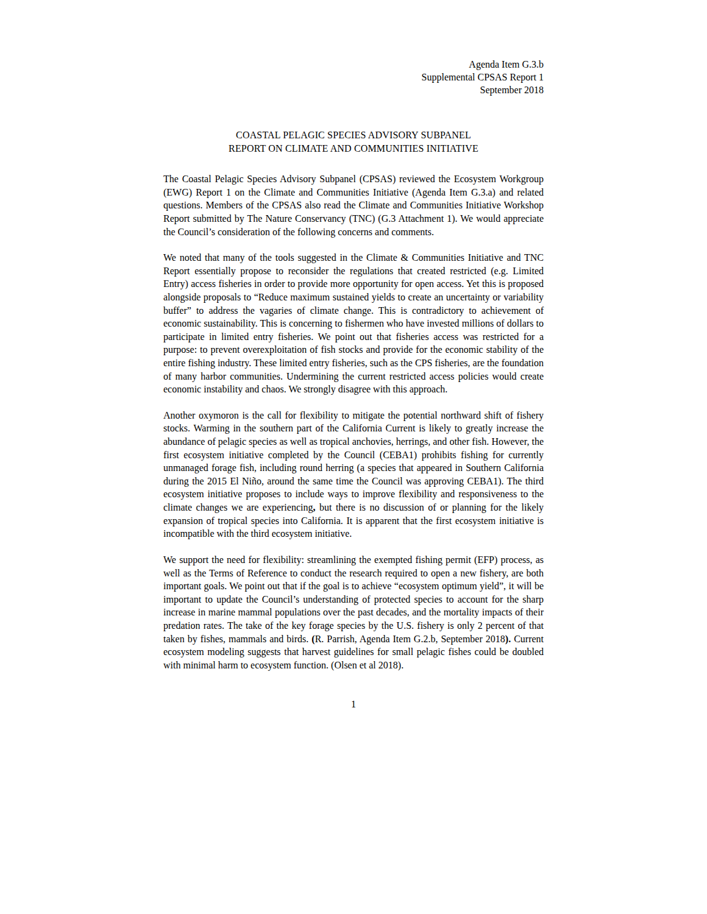Agenda Item G.3.b
Supplemental CPSAS Report 1
September 2018
COASTAL PELAGIC SPECIES ADVISORY SUBPANEL
REPORT ON CLIMATE AND COMMUNITIES INITIATIVE
The Coastal Pelagic Species Advisory Subpanel (CPSAS) reviewed the Ecosystem Workgroup (EWG) Report 1 on the Climate and Communities Initiative (Agenda Item G.3.a) and related questions. Members of the CPSAS also read the Climate and Communities Initiative Workshop Report submitted by The Nature Conservancy (TNC) (G.3 Attachment 1). We would appreciate the Council’s consideration of the following concerns and comments.
We noted that many of the tools suggested in the Climate & Communities Initiative and TNC Report essentially propose to reconsider the regulations that created restricted (e.g. Limited Entry) access fisheries in order to provide more opportunity for open access. Yet this is proposed alongside proposals to “Reduce maximum sustained yields to create an uncertainty or variability buffer” to address the vagaries of climate change. This is contradictory to achievement of economic sustainability. This is concerning to fishermen who have invested millions of dollars to participate in limited entry fisheries. We point out that fisheries access was restricted for a purpose: to prevent overexploitation of fish stocks and provide for the economic stability of the entire fishing industry. These limited entry fisheries, such as the CPS fisheries, are the foundation of many harbor communities. Undermining the current restricted access policies would create economic instability and chaos. We strongly disagree with this approach.
Another oxymoron is the call for flexibility to mitigate the potential northward shift of fishery stocks. Warming in the southern part of the California Current is likely to greatly increase the abundance of pelagic species as well as tropical anchovies, herrings, and other fish. However, the first ecosystem initiative completed by the Council (CEBA1) prohibits fishing for currently unmanaged forage fish, including round herring (a species that appeared in Southern California during the 2015 El Niño, around the same time the Council was approving CEBA1). The third ecosystem initiative proposes to include ways to improve flexibility and responsiveness to the climate changes we are experiencing, but there is no discussion of or planning for the likely expansion of tropical species into California. It is apparent that the first ecosystem initiative is incompatible with the third ecosystem initiative.
We support the need for flexibility: streamlining the exempted fishing permit (EFP) process, as well as the Terms of Reference to conduct the research required to open a new fishery, are both important goals. We point out that if the goal is to achieve “ecosystem optimum yield”, it will be important to update the Council’s understanding of protected species to account for the sharp increase in marine mammal populations over the past decades, and the mortality impacts of their predation rates. The take of the key forage species by the U.S. fishery is only 2 percent of that taken by fishes, mammals and birds. (R. Parrish, Agenda Item G.2.b, September 2018). Current ecosystem modeling suggests that harvest guidelines for small pelagic fishes could be doubled with minimal harm to ecosystem function. (Olsen et al 2018).
1